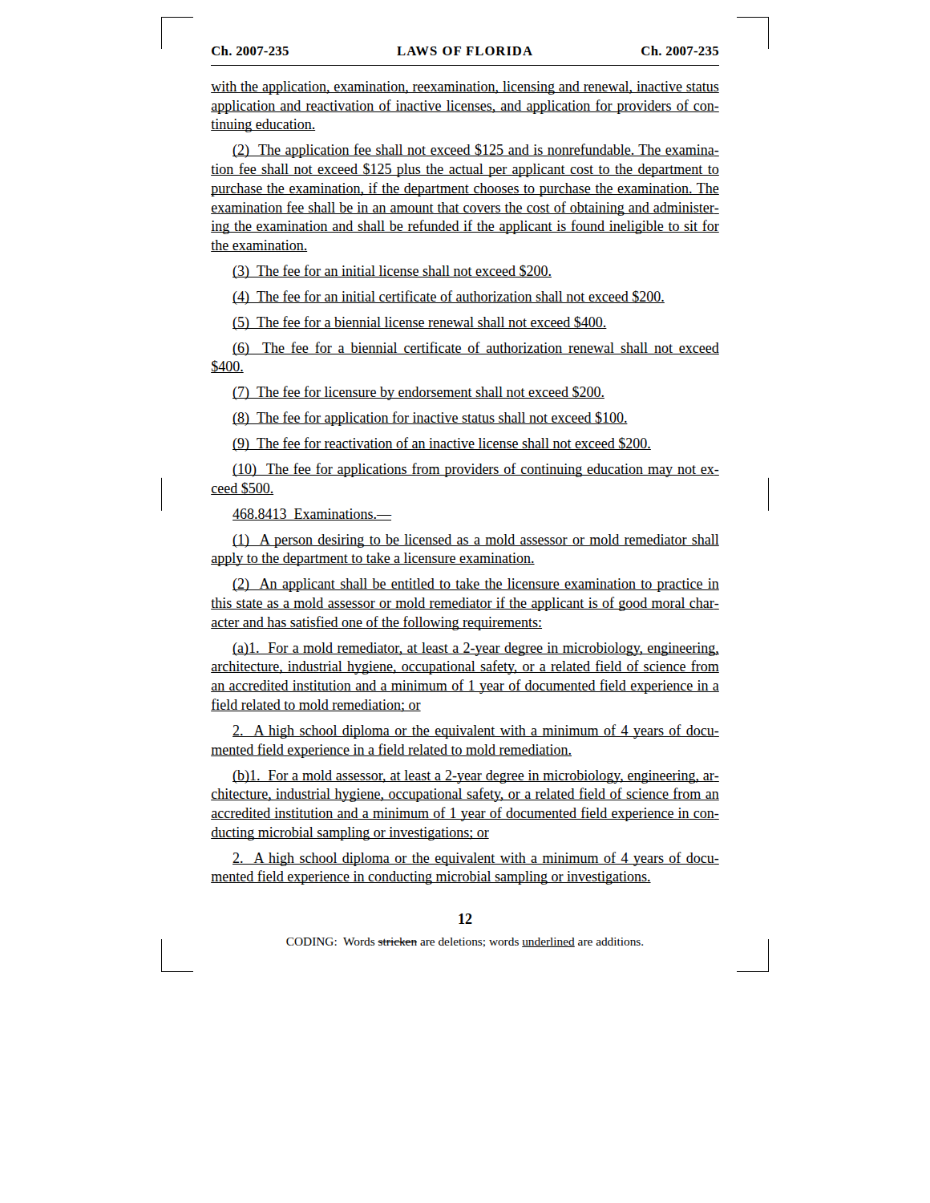Ch. 2007-235 LAWS OF FLORIDA Ch. 2007-235
with the application, examination, reexamination, licensing and renewal, inactive status application and reactivation of inactive licenses, and application for providers of continuing education.
(2) The application fee shall not exceed $125 and is nonrefundable. The examination fee shall not exceed $125 plus the actual per applicant cost to the department to purchase the examination, if the department chooses to purchase the examination. The examination fee shall be in an amount that covers the cost of obtaining and administering the examination and shall be refunded if the applicant is found ineligible to sit for the examination.
(3) The fee for an initial license shall not exceed $200.
(4) The fee for an initial certificate of authorization shall not exceed $200.
(5) The fee for a biennial license renewal shall not exceed $400.
(6) The fee for a biennial certificate of authorization renewal shall not exceed $400.
(7) The fee for licensure by endorsement shall not exceed $200.
(8) The fee for application for inactive status shall not exceed $100.
(9) The fee for reactivation of an inactive license shall not exceed $200.
(10) The fee for applications from providers of continuing education may not exceed $500.
468.8413 Examinations.—
(1) A person desiring to be licensed as a mold assessor or mold remediator shall apply to the department to take a licensure examination.
(2) An applicant shall be entitled to take the licensure examination to practice in this state as a mold assessor or mold remediator if the applicant is of good moral character and has satisfied one of the following requirements:
(a)1. For a mold remediator, at least a 2-year degree in microbiology, engineering, architecture, industrial hygiene, occupational safety, or a related field of science from an accredited institution and a minimum of 1 year of documented field experience in a field related to mold remediation; or
2. A high school diploma or the equivalent with a minimum of 4 years of documented field experience in a field related to mold remediation.
(b)1. For a mold assessor, at least a 2-year degree in microbiology, engineering, architecture, industrial hygiene, occupational safety, or a related field of science from an accredited institution and a minimum of 1 year of documented field experience in conducting microbial sampling or investigations; or
2. A high school diploma or the equivalent with a minimum of 4 years of documented field experience in conducting microbial sampling or investigations.
12
CODING: Words stricken are deletions; words underlined are additions.